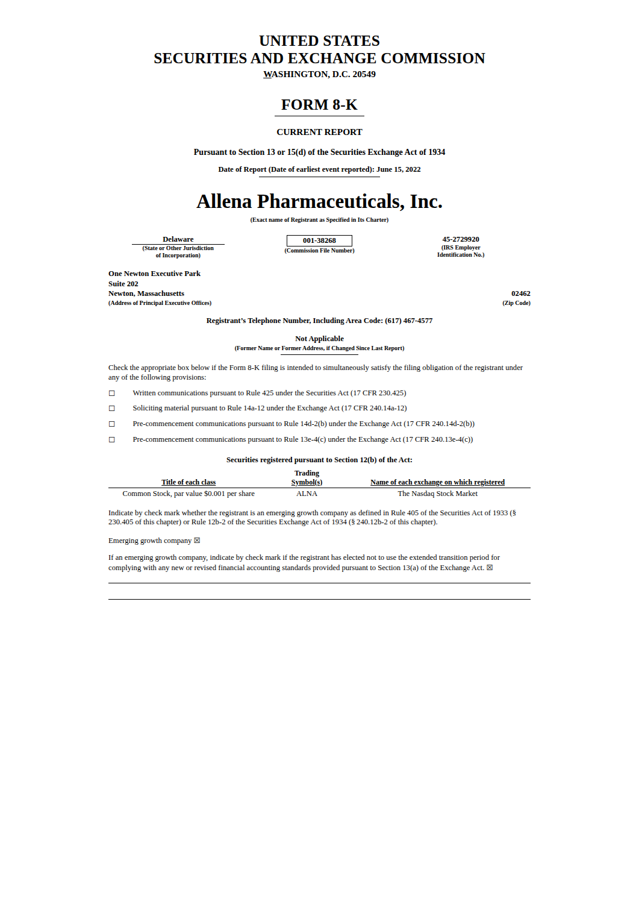UNITED STATES
SECURITIES AND EXCHANGE COMMISSION
WASHINGTON, D.C. 20549
FORM 8-K
CURRENT REPORT
Pursuant to Section 13 or 15(d) of the Securities Exchange Act of 1934
Date of Report (Date of earliest event reported): June 15, 2022
Allena Pharmaceuticals, Inc.
(Exact name of Registrant as Specified in Its Charter)
| Delaware (State or Other Jurisdiction of Incorporation) | 001-38268 (Commission File Number) | 45-2729920 (IRS Employer Identification No.) |
One Newton Executive Park
Suite 202
Newton, Massachusetts
02462
(Address of Principal Executive Offices)
(Zip Code)
Registrant’s Telephone Number, Including Area Code: (617) 467-4577
Not Applicable
(Former Name or Former Address, if Changed Since Last Report)
Check the appropriate box below if the Form 8-K filing is intended to simultaneously satisfy the filing obligation of the registrant under any of the following provisions:
☐
Written communications pursuant to Rule 425 under the Securities Act (17 CFR 230.425)
☐
Soliciting material pursuant to Rule 14a-12 under the Exchange Act (17 CFR 240.14a-12)
☐
Pre-commencement communications pursuant to Rule 14d-2(b) under the Exchange Act (17 CFR 240.14d-2(b))
☐
Pre-commencement communications pursuant to Rule 13e-4(c) under the Exchange Act (17 CFR 240.13e-4(c))
Securities registered pursuant to Section 12(b) of the Act:
| Title of each class | Trading Symbol(s) | Name of each exchange on which registered |
| --- | --- | --- |
| Common Stock, par value $0.001 per share | ALNA | The Nasdaq Stock Market |
Indicate by check mark whether the registrant is an emerging growth company as defined in Rule 405 of the Securities Act of 1933 (§ 230.405 of this chapter) or Rule 12b-2 of the Securities Exchange Act of 1934 (§ 240.12b-2 of this chapter).
Emerging growth company ☒
If an emerging growth company, indicate by check mark if the registrant has elected not to use the extended transition period for complying with any new or revised financial accounting standards provided pursuant to Section 13(a) of the Exchange Act. ☒